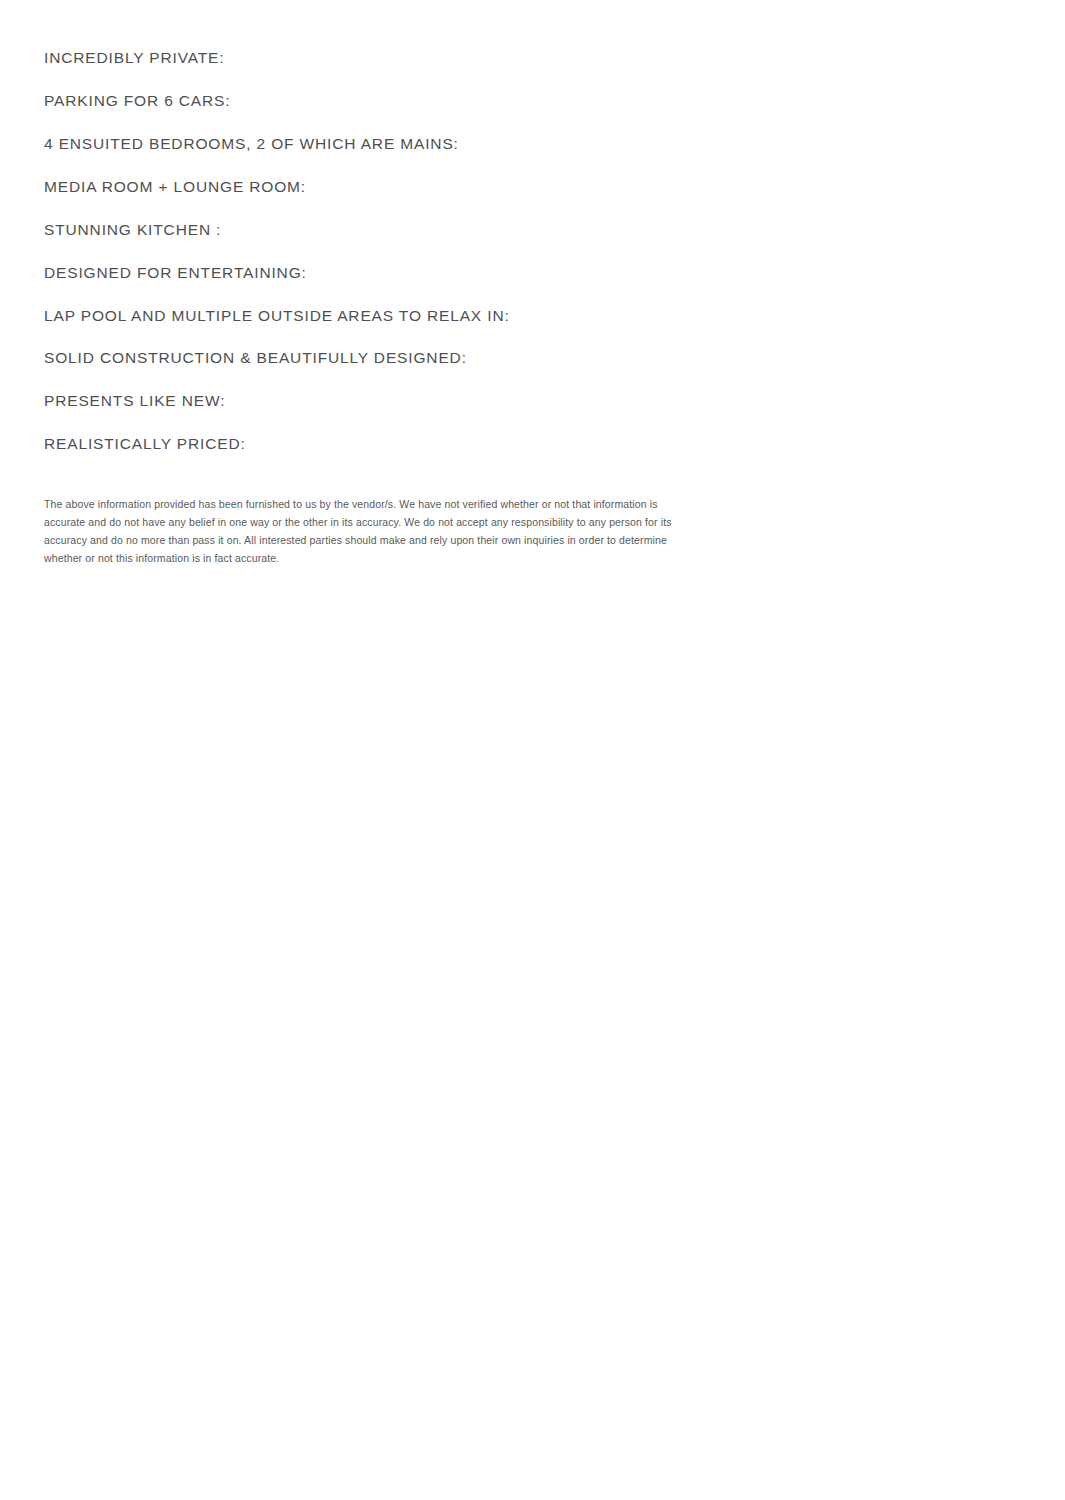Incredibly private:
Parking for 6 cars:
4 ensuited bedrooms, 2 of which are mains:
Media room + lounge room:
Stunning kitchen :
Designed for entertaining:
Lap pool and multiple outside areas to relax in:
Solid construction & beautifully designed:
Presents like new:
Realistically priced:
The above information provided has been furnished to us by the vendor/s. We have not verified whether or not that information is accurate and do not have any belief in one way or the other in its accuracy. We do not accept any responsibility to any person for its accuracy and do no more than pass it on. All interested parties should make and rely upon their own inquiries in order to determine whether or not this information is in fact accurate.